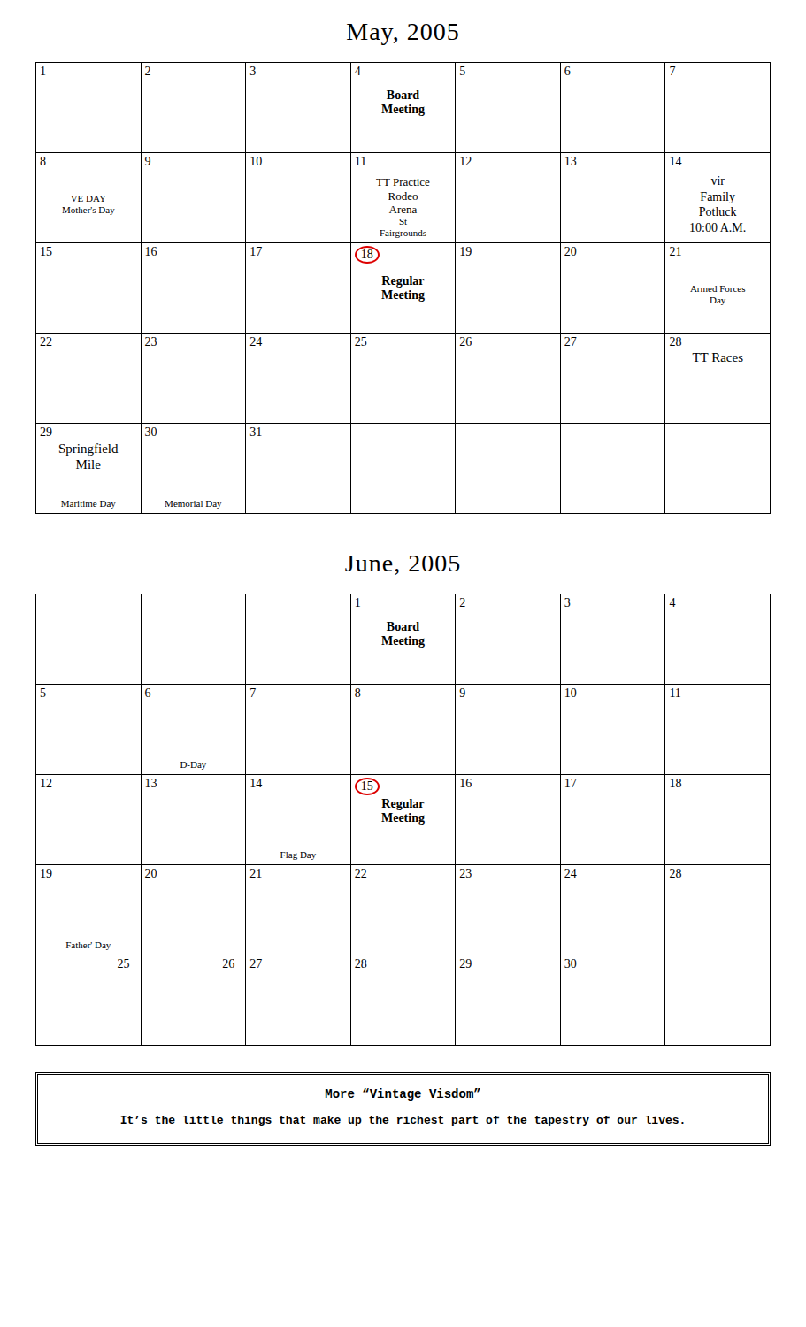May, 2005
| 1 | 2 | 3 | 4 Board Meeting | 5 | 6 | 7 |
| 8 VE DAY Mother's Day | 9 | 10 | 11 TT Practice Rodeo Arena St Fairgrounds | 12 | 13 | 14 vir Family Potluck 10:00 A.M. |
| 15 | 16 | 17 | 18 Regular Meeting | 19 | 20 | 21 Armed Forces Day |
| 22 | 23 | 24 | 25 | 26 | 27 | 28 TT Races |
| 29 Springfield Mile Maritime Day | 30 Memorial Day | 31 | | | | |
June, 2005
| | | | 1 Board Meeting | 2 | 3 | 4 |
| 5 | 6 D-Day | 7 | 8 | 9 | 10 | 11 |
| 12 | 13 | 14 Flag Day | 15 Regular Meeting | 16 | 17 | 18 |
| 19 Father' Day | 20 | 21 | 22 | 23 | 24 | 28 |
| 25 | 26 | 27 | 28 | 29 | 30 | |
More “Vintage Visdom”
It’s the little things that make up the richest part of the tapestry of our lives.